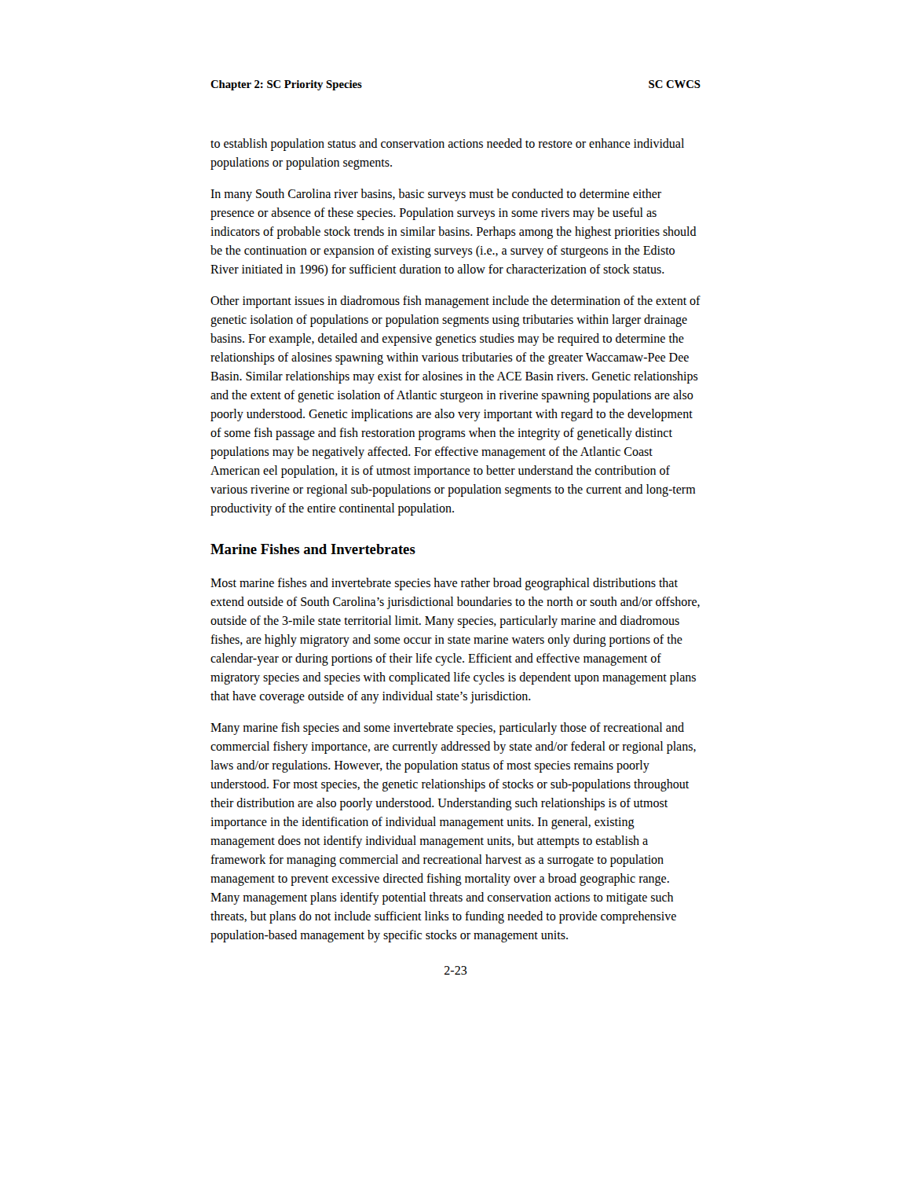Chapter 2: SC Priority Species SC CWCS
to establish population status and conservation actions needed to restore or enhance individual populations or population segments.
In many South Carolina river basins, basic surveys must be conducted to determine either presence or absence of these species. Population surveys in some rivers may be useful as indicators of probable stock trends in similar basins. Perhaps among the highest priorities should be the continuation or expansion of existing surveys (i.e., a survey of sturgeons in the Edisto River initiated in 1996) for sufficient duration to allow for characterization of stock status.
Other important issues in diadromous fish management include the determination of the extent of genetic isolation of populations or population segments using tributaries within larger drainage basins. For example, detailed and expensive genetics studies may be required to determine the relationships of alosines spawning within various tributaries of the greater Waccamaw-Pee Dee Basin. Similar relationships may exist for alosines in the ACE Basin rivers. Genetic relationships and the extent of genetic isolation of Atlantic sturgeon in riverine spawning populations are also poorly understood. Genetic implications are also very important with regard to the development of some fish passage and fish restoration programs when the integrity of genetically distinct populations may be negatively affected. For effective management of the Atlantic Coast American eel population, it is of utmost importance to better understand the contribution of various riverine or regional sub-populations or population segments to the current and long-term productivity of the entire continental population.
Marine Fishes and Invertebrates
Most marine fishes and invertebrate species have rather broad geographical distributions that extend outside of South Carolina’s jurisdictional boundaries to the north or south and/or offshore, outside of the 3-mile state territorial limit. Many species, particularly marine and diadromous fishes, are highly migratory and some occur in state marine waters only during portions of the calendar-year or during portions of their life cycle. Efficient and effective management of migratory species and species with complicated life cycles is dependent upon management plans that have coverage outside of any individual state’s jurisdiction.
Many marine fish species and some invertebrate species, particularly those of recreational and commercial fishery importance, are currently addressed by state and/or federal or regional plans, laws and/or regulations. However, the population status of most species remains poorly understood. For most species, the genetic relationships of stocks or sub-populations throughout their distribution are also poorly understood. Understanding such relationships is of utmost importance in the identification of individual management units. In general, existing management does not identify individual management units, but attempts to establish a framework for managing commercial and recreational harvest as a surrogate to population management to prevent excessive directed fishing mortality over a broad geographic range. Many management plans identify potential threats and conservation actions to mitigate such threats, but plans do not include sufficient links to funding needed to provide comprehensive population-based management by specific stocks or management units.
2-23